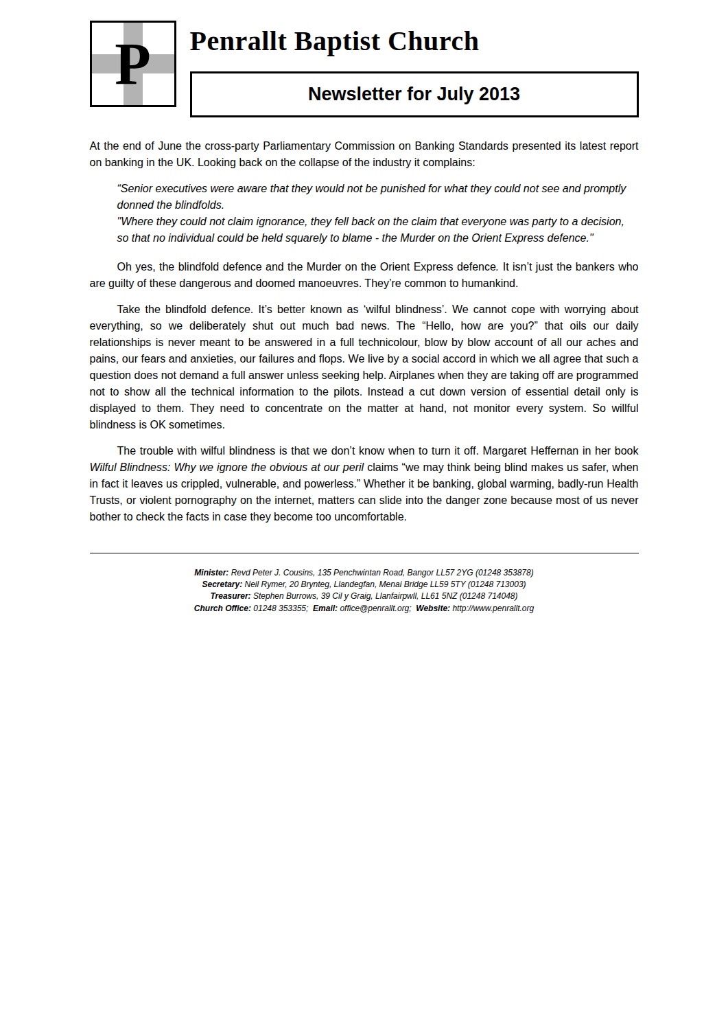P
Penrallt Baptist Church
Newsletter for July 2013
At the end of June the cross-party Parliamentary Commission on Banking Standards presented its latest report on banking in the UK. Looking back on the collapse of the industry it complains:
“Senior executives were aware that they would not be punished for what they could not see and promptly donned the blindfolds.
"Where they could not claim ignorance, they fell back on the claim that everyone was party to a decision, so that no individual could be held squarely to blame - the Murder on the Orient Express defence."
Oh yes, the blindfold defence and the Murder on the Orient Express defence. It isn’t just the bankers who are guilty of these dangerous and doomed manoeuvres. They’re common to humankind.
Take the blindfold defence. It’s better known as ‘wilful blindness’. We cannot cope with worrying about everything, so we deliberately shut out much bad news. The “Hello, how are you?” that oils our daily relationships is never meant to be answered in a full technicolour, blow by blow account of all our aches and pains, our fears and anxieties, our failures and flops. We live by a social accord in which we all agree that such a question does not demand a full answer unless seeking help. Airplanes when they are taking off are programmed not to show all the technical information to the pilots. Instead a cut down version of essential detail only is displayed to them. They need to concentrate on the matter at hand, not monitor every system. So willful blindness is OK sometimes.
The trouble with wilful blindness is that we don’t know when to turn it off. Margaret Heffernan in her book Wilful Blindness: Why we ignore the obvious at our peril claims “we may think being blind makes us safer, when in fact it leaves us crippled, vulnerable, and powerless.” Whether it be banking, global warming, badly-run Health Trusts, or violent pornography on the internet, matters can slide into the danger zone because most of us never bother to check the facts in case they become too uncomfortable.
Minister: Revd Peter J. Cousins, 135 Penchwintan Road, Bangor LL57 2YG (01248 353878)
Secretary: Neil Rymer, 20 Brynteg, Llandegfan, Menai Bridge LL59 5TY (01248 713003)
Treasurer: Stephen Burrows, 39 Cil y Graig, Llanfairpwll, LL61 5NZ (01248 714048)
Church Office: 01248 353355; Email: office@penrallt.org; Website: http://www.penrallt.org